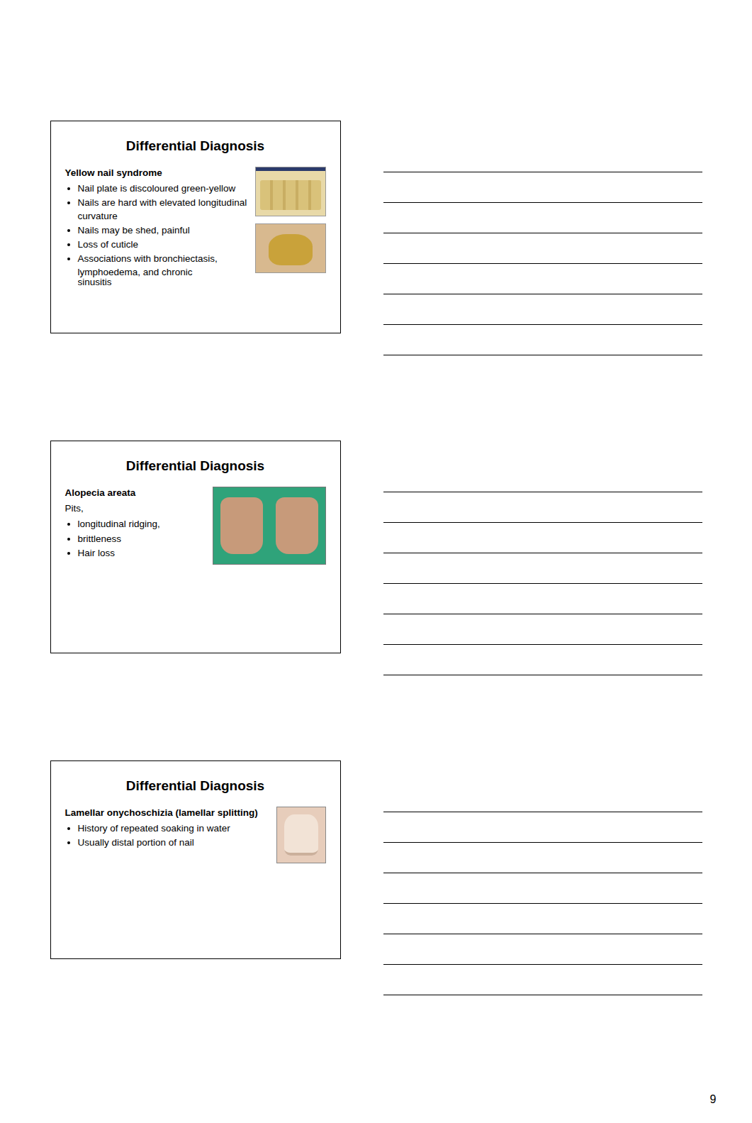Differential Diagnosis
Yellow nail syndrome
Nail plate is discoloured green-yellow
Nails are hard with elevated longitudinal curvature
Nails may be shed, painful
Loss of cuticle
Associations with bronchiectasis, lymphoedema, and chronic
sinusitis
Differential Diagnosis
Alopecia areata
Pits,
longitudinal ridging,
brittleness
Hair loss
Differential Diagnosis
Lamellar onychoschizia (lamellar splitting)
History of repeated soaking in water
Usually distal portion of nail
9